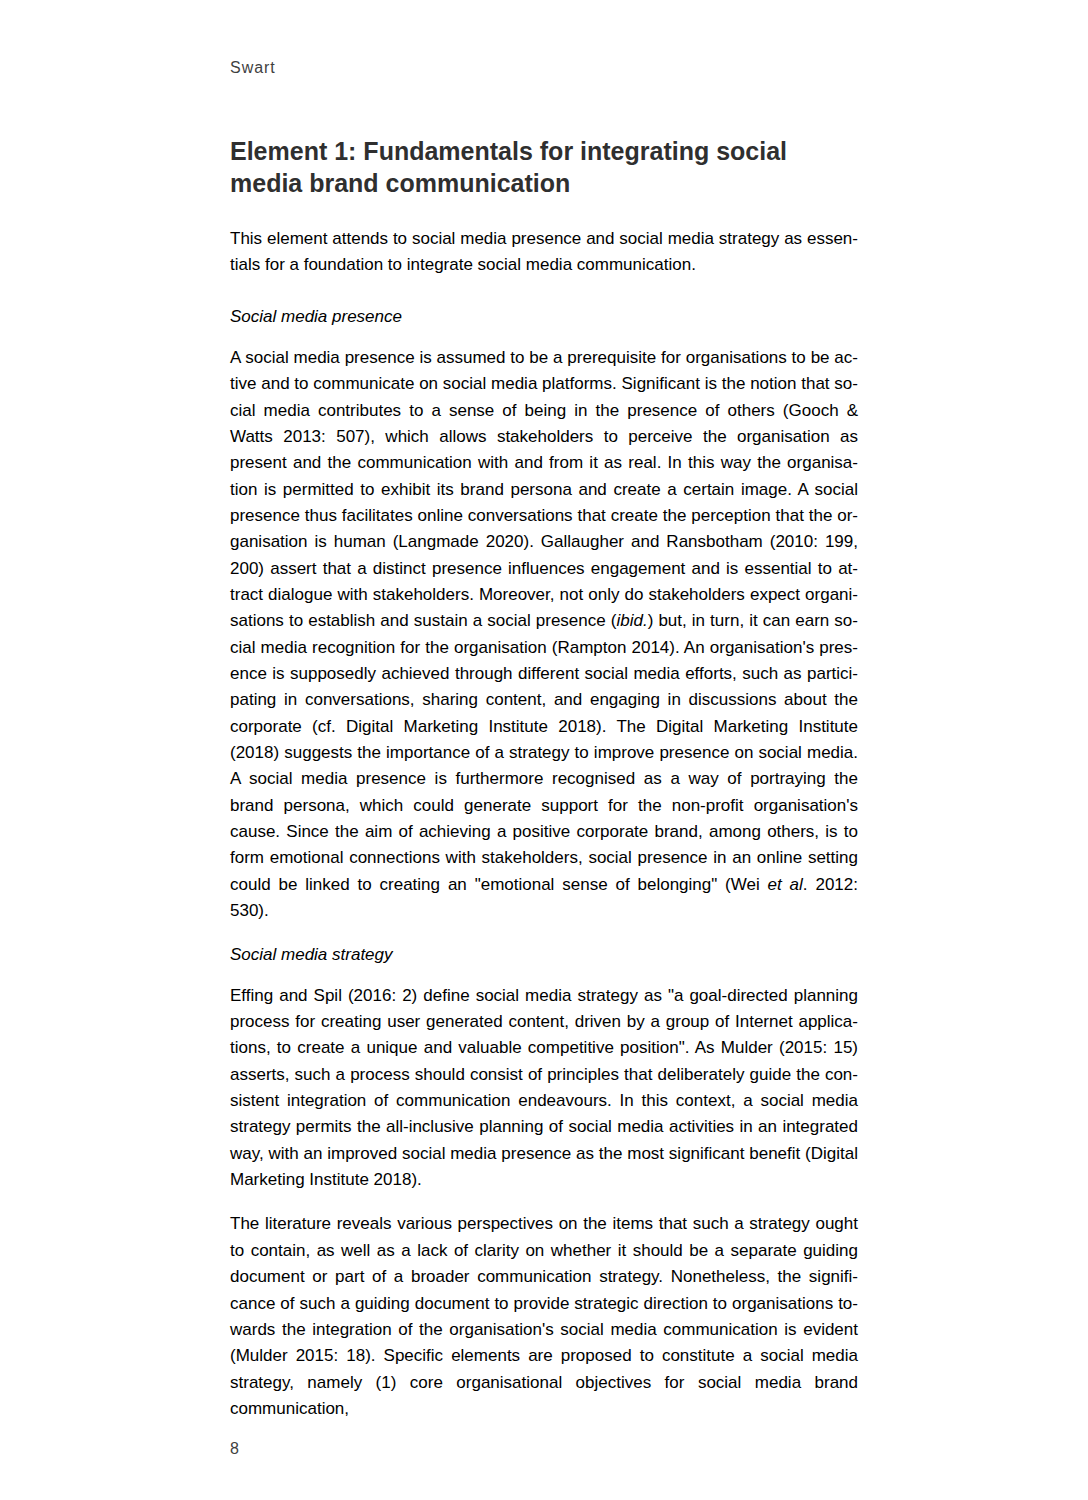Swart
Element 1: Fundamentals for integrating social media brand communication
This element attends to social media presence and social media strategy as essentials for a foundation to integrate social media communication.
Social media presence
A social media presence is assumed to be a prerequisite for organisations to be active and to communicate on social media platforms. Significant is the notion that social media contributes to a sense of being in the presence of others (Gooch & Watts 2013: 507), which allows stakeholders to perceive the organisation as present and the communication with and from it as real. In this way the organisation is permitted to exhibit its brand persona and create a certain image. A social presence thus facilitates online conversations that create the perception that the organisation is human (Langmade 2020). Gallaugher and Ransbotham (2010: 199, 200) assert that a distinct presence influences engagement and is essential to attract dialogue with stakeholders. Moreover, not only do stakeholders expect organisations to establish and sustain a social presence (ibid.) but, in turn, it can earn social media recognition for the organisation (Rampton 2014). An organisation's presence is supposedly achieved through different social media efforts, such as participating in conversations, sharing content, and engaging in discussions about the corporate (cf. Digital Marketing Institute 2018). The Digital Marketing Institute (2018) suggests the importance of a strategy to improve presence on social media. A social media presence is furthermore recognised as a way of portraying the brand persona, which could generate support for the non-profit organisation's cause. Since the aim of achieving a positive corporate brand, among others, is to form emotional connections with stakeholders, social presence in an online setting could be linked to creating an "emotional sense of belonging" (Wei et al. 2012: 530).
Social media strategy
Effing and Spil (2016: 2) define social media strategy as "a goal-directed planning process for creating user generated content, driven by a group of Internet applications, to create a unique and valuable competitive position". As Mulder (2015: 15) asserts, such a process should consist of principles that deliberately guide the consistent integration of communication endeavours. In this context, a social media strategy permits the all-inclusive planning of social media activities in an integrated way, with an improved social media presence as the most significant benefit (Digital Marketing Institute 2018).
The literature reveals various perspectives on the items that such a strategy ought to contain, as well as a lack of clarity on whether it should be a separate guiding document or part of a broader communication strategy. Nonetheless, the significance of such a guiding document to provide strategic direction to organisations towards the integration of the organisation's social media communication is evident (Mulder 2015: 18). Specific elements are proposed to constitute a social media strategy, namely (1) core organisational objectives for social media brand communication,
8